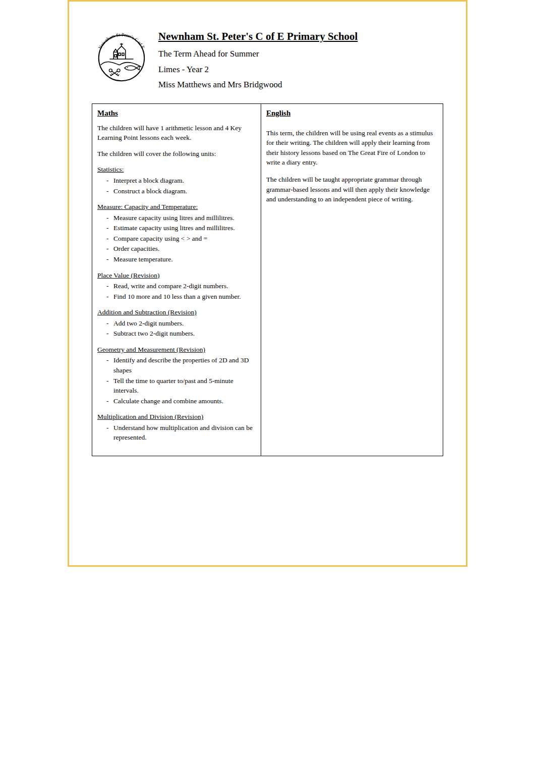Newnham St Peter's C of E
Newnham St. Peter's C of E Primary School
The Term Ahead for Summer
Limes - Year 2
Miss Matthews and Mrs Bridgwood
| Maths The children will have 1 arithmetic lesson and 4 Key Learning Point lessons each week. The children will cover the following units: Statistics: Interpret a block diagram. Construct a block diagram. Measure: Capacity and Temperature: Measure capacity using litres and millilitres. Estimate capacity using litres and millilitres. Compare capacity using < > and = Order capacities. Measure temperature. Place Value (Revision) Read, write and compare 2-digit numbers. Find 10 more and 10 less than a given number. Addition and Subtraction (Revision) Add two 2-digit numbers. Subtract two 2-digit numbers. Geometry and Measurement (Revision) Identify and describe the properties of 2D and 3D shapes Tell the time to quarter to/past and 5-minute intervals. Calculate change and combine amounts. Multiplication and Division (Revision) Understand how multiplication and division can be represented. | English This term, the children will be using real events as a stimulus for their writing. The children will apply their learning from their history lessons based on The Great Fire of London to write a diary entry. The children will be taught appropriate grammar through grammar-based lessons and will then apply their knowledge and understanding to an independent piece of writing. |